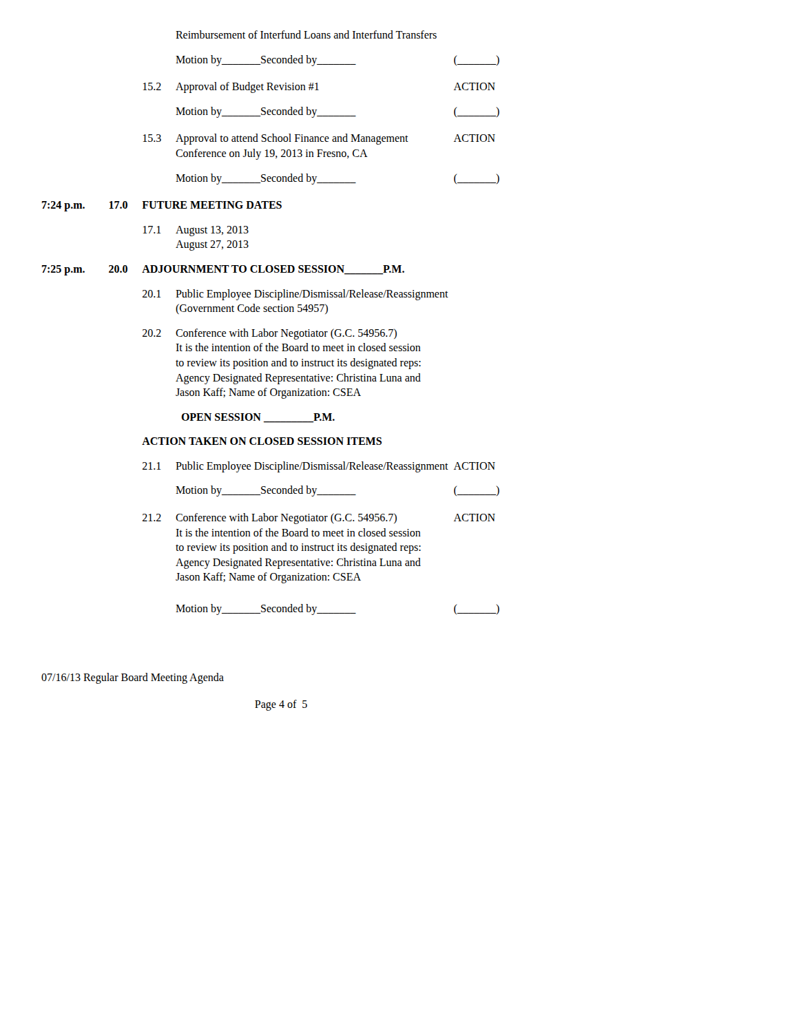| | | | Reimbursement of Interfund Loans and Interfund Transfers | |
| | | | Motion by_______Seconded by_______ | (_______) |
| | | 15.2 | Approval of Budget Revision #1 | ACTION |
| | | | Motion by_______Seconded by_______ | (_______) |
| | | 15.3 | Approval to attend School Finance and Management Conference on July 19, 2013 in Fresno, CA | ACTION |
| | | | Motion by_______Seconded by_______ | (_______) |
| 7:24 p.m. | 17.0 | FUTURE MEETING DATES | |
| | | 17.1 | August 13, 2013 August 27, 2013 | |
| 7:25 p.m. | 20.0 | ADJOURNMENT TO CLOSED SESSION_______P.M. | |
| | | 20.1 | Public Employee Discipline/Dismissal/Release/Reassignment (Government Code section 54957) | |
| | | 20.2 | Conference with Labor Negotiator (G.C. 54956.7) It is the intention of the Board to meet in closed session to review its position and to instruct its designated reps: Agency Designated Representative: Christina Luna and Jason Kaff; Name of Organization: CSEA | |
| | | | OPEN SESSION _________P.M. | |
| | | ACTION TAKEN ON CLOSED SESSION ITEMS | |
| | | 21.1 | Public Employee Discipline/Dismissal/Release/Reassignment | ACTION |
| | | | Motion by_______Seconded by_______ | (_______) |
| | | 21.2 | Conference with Labor Negotiator (G.C. 54956.7) It is the intention of the Board to meet in closed session to review its position and to instruct its designated reps: Agency Designated Representative: Christina Luna and Jason Kaff; Name of Organization: CSEA | ACTION |
| | | | Motion by_______Seconded by_______ | (_______) |
07/16/13 Regular Board Meeting Agenda
Page 4 of 5